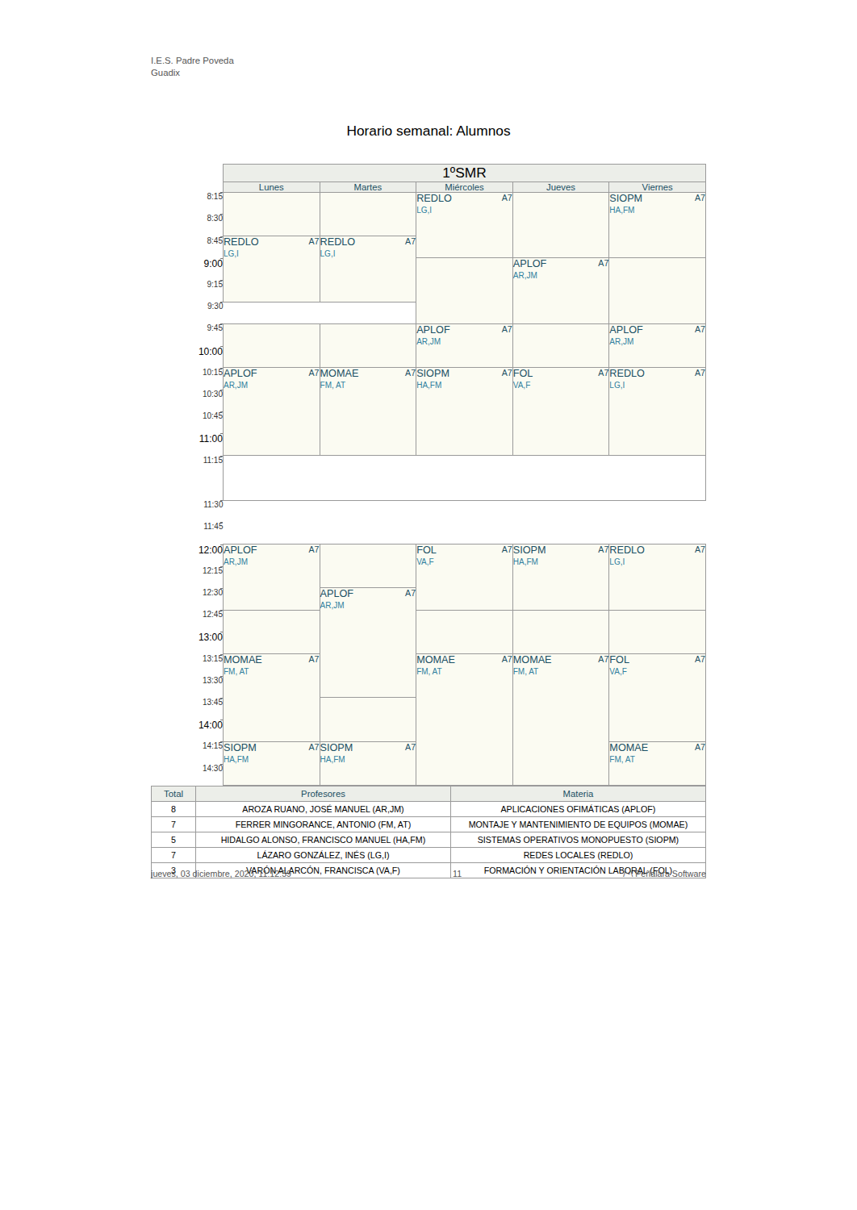I.E.S. Padre Poveda
Guadix
Horario semanal: Alumnos
| | 1ºSMR |
| | Lunes | Martes | Miércoles | Jueves | Viernes |
| 8:15 | | | A7 REDLO LG,I | | A7 SIOPM HA,FM |
| 8:30 |
| 8:45 | A7 REDLO LG,I | A7 REDLO LG,I |
| 9:00 | | A7 APLOF AR,JM | |
| 9:15 |
| 9:30 |
| 9:45 | | | A7 APLOF AR,JM | | A7 APLOF AR,JM |
| 10:00 |
| 10:15 | A7 APLOF AR,JM | A7 MOMAE FM, AT | A7 SIOPM HA,FM | A7 FOL VA,F | A7 REDLO LG,I |
| 10:30 |
| 10:45 |
| 11:00 |
| 11:15 | |
| 11:30 |
| 11:45 |
| 12:00 | A7 APLOF AR,JM | | A7 FOL VA,F | A7 SIOPM HA,FM | A7 REDLO LG,I |
| 12:15 |
| 12:30 | A7 APLOF AR,JM |
| 12:45 | | | | |
| 13:00 |
| 13:15 | A7 MOMAE FM, AT | A7 MOMAE FM, AT | A7 MOMAE FM, AT | A7 FOL VA,F |
| 13:30 |
| 13:45 | |
| 14:00 |
| 14:15 | A7 SIOPM HA,FM | A7 SIOPM HA,FM | A7 MOMAE FM, AT |
| 14:30 |
| Total | Profesores | Materia |
| --- | --- | --- |
| 8 | AROZA RUANO, JOSÉ MANUEL (AR,JM) | APLICACIONES OFIMÁTICAS (APLOF) |
| 7 | FERRER MINGORANCE, ANTONIO (FM, AT) | MONTAJE Y MANTENIMIENTO DE EQUIPOS (MOMAE) |
| 5 | HIDALGO ALONSO, FRANCISCO MANUEL (HA,FM) | SISTEMAS OPERATIVOS MONOPUESTO (SIOPM) |
| 7 | LÁZARO GONZÁLEZ, INÉS (LG,I) | REDES LOCALES (REDLO) |
| 3 | VARÓN ALARCÓN, FRANCISCA (VA,F) | FORMACIÓN Y ORIENTACIÓN LABORAL (FOL) |
jueves, 03 diciembre, 2020, 11:12:59 11 /~\ Peñalara Software